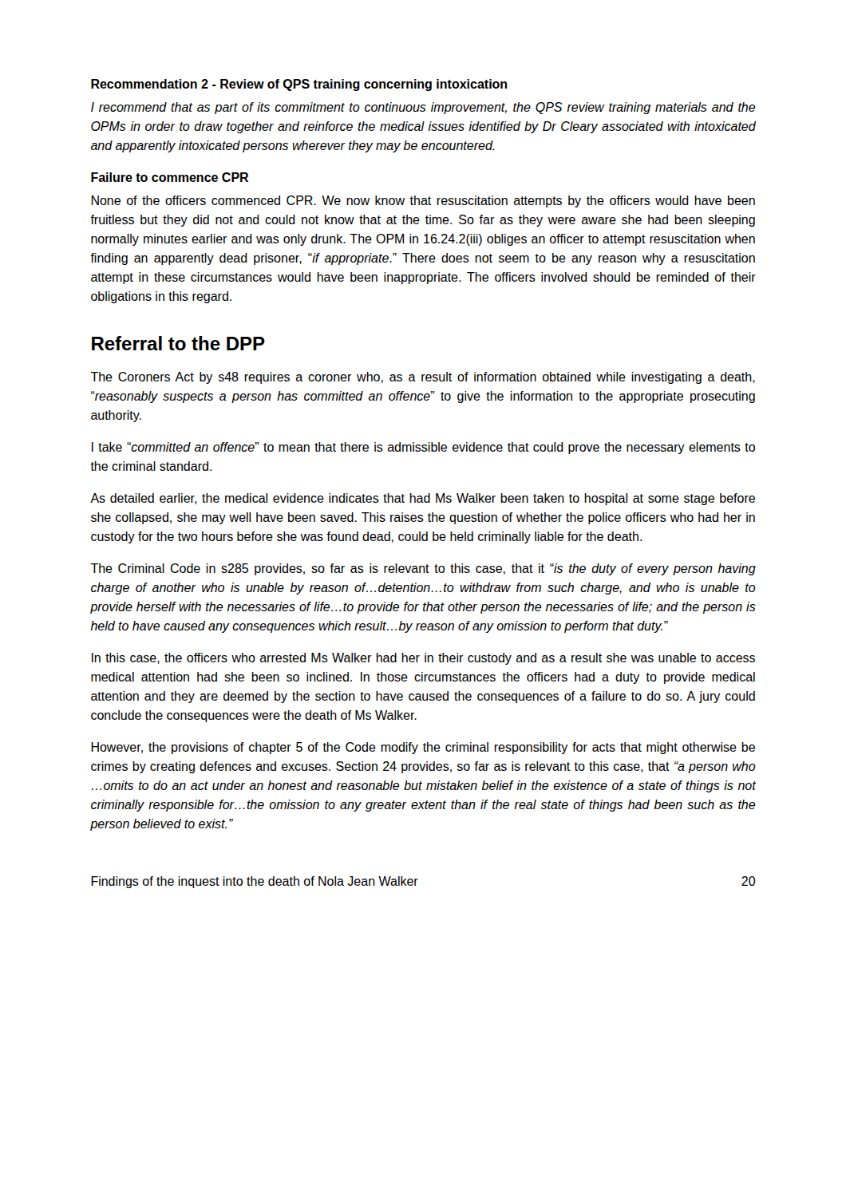Recommendation 2 - Review of QPS training concerning intoxication
I recommend that as part of its commitment to continuous improvement, the QPS review training materials and the OPMs in order to draw together and reinforce the medical issues identified by Dr Cleary associated with intoxicated and apparently intoxicated persons wherever they may be encountered.
Failure to commence CPR
None of the officers commenced CPR. We now know that resuscitation attempts by the officers would have been fruitless but they did not and could not know that at the time. So far as they were aware she had been sleeping normally minutes earlier and was only drunk. The OPM in 16.24.2(iii) obliges an officer to attempt resuscitation when finding an apparently dead prisoner, “if appropriate.” There does not seem to be any reason why a resuscitation attempt in these circumstances would have been inappropriate. The officers involved should be reminded of their obligations in this regard.
Referral to the DPP
The Coroners Act by s48 requires a coroner who, as a result of information obtained while investigating a death, “reasonably suspects a person has committed an offence” to give the information to the appropriate prosecuting authority.
I take “committed an offence” to mean that there is admissible evidence that could prove the necessary elements to the criminal standard.
As detailed earlier, the medical evidence indicates that had Ms Walker been taken to hospital at some stage before she collapsed, she may well have been saved. This raises the question of whether the police officers who had her in custody for the two hours before she was found dead, could be held criminally liable for the death.
The Criminal Code in s285 provides, so far as is relevant to this case, that it “is the duty of every person having charge of another who is unable by reason of…detention…to withdraw from such charge, and who is unable to provide herself with the necessaries of life…to provide for that other person the necessaries of life; and the person is held to have caused any consequences which result…by reason of any omission to perform that duty.”
In this case, the officers who arrested Ms Walker had her in their custody and as a result she was unable to access medical attention had she been so inclined. In those circumstances the officers had a duty to provide medical attention and they are deemed by the section to have caused the consequences of a failure to do so. A jury could conclude the consequences were the death of Ms Walker.
However, the provisions of chapter 5 of the Code modify the criminal responsibility for acts that might otherwise be crimes by creating defences and excuses. Section 24 provides, so far as is relevant to this case, that “a person who …omits to do an act under an honest and reasonable but mistaken belief in the existence of a state of things is not criminally responsible for…the omission to any greater extent than if the real state of things had been such as the person believed to exist.”
Findings of the inquest into the death of Nola Jean Walker 20